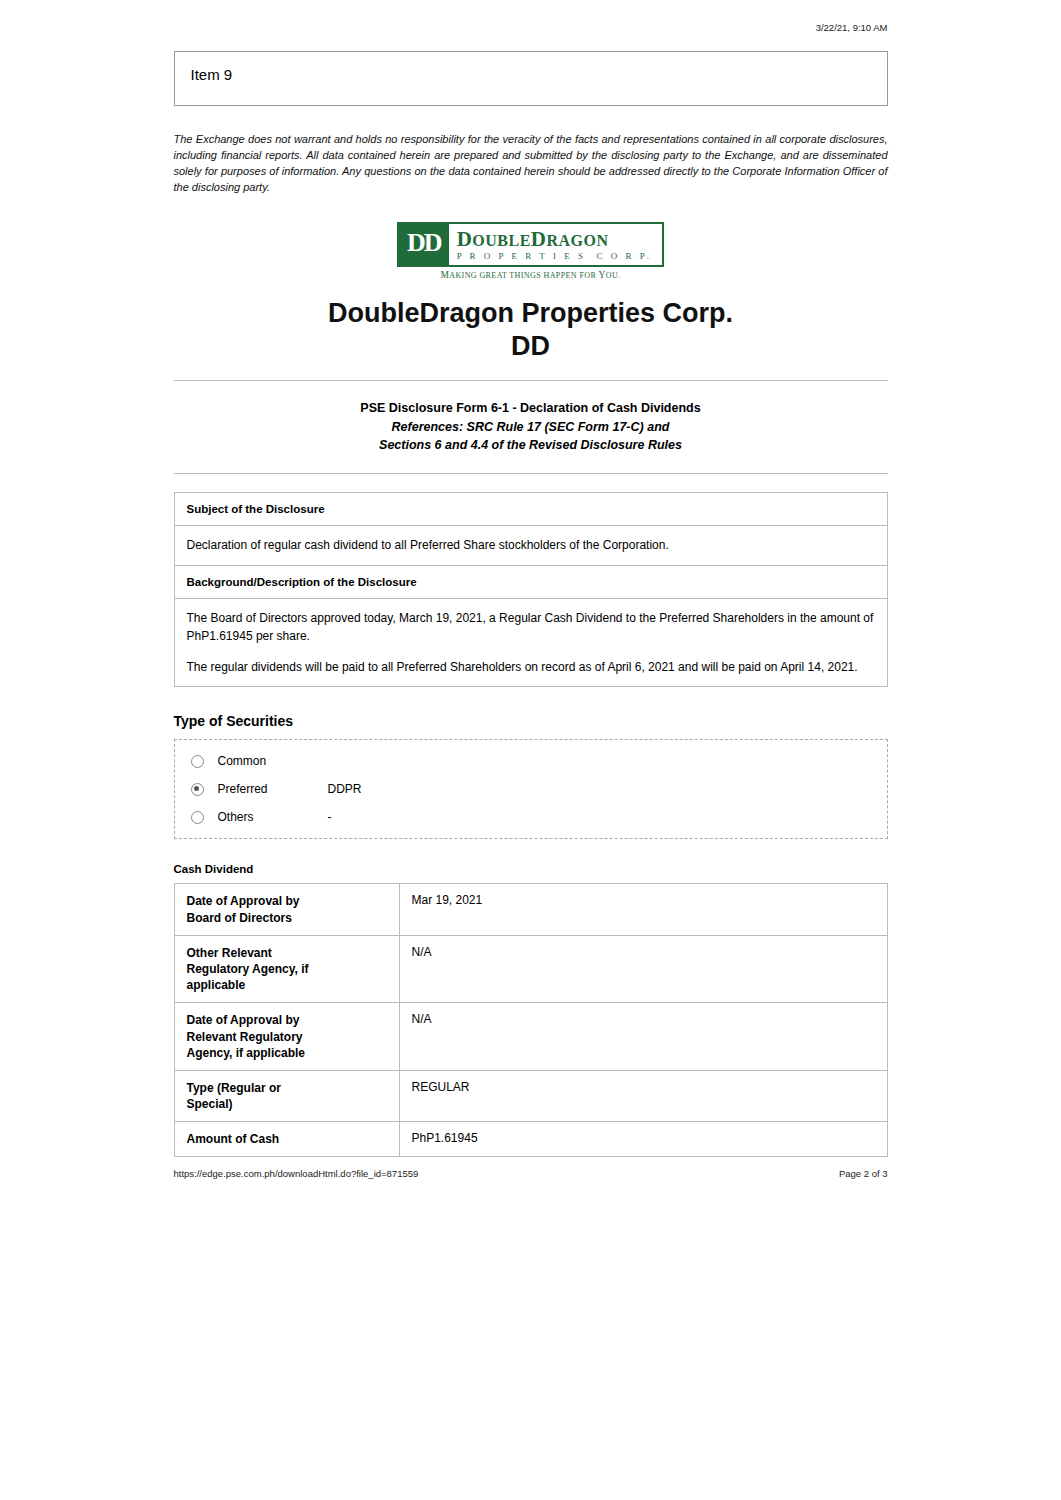3/22/21, 9:10 AM
Item 9
The Exchange does not warrant and holds no responsibility for the veracity of the facts and representations contained in all corporate disclosures, including financial reports. All data contained herein are prepared and submitted by the disclosing party to the Exchange, and are disseminated solely for purposes of information. Any questions on the data contained herein should be addressed directly to the Corporate Information Officer of the disclosing party.
DD
DOUBLEDRAGON
P R O P E R T I E S C O R P.
MAKING GREAT THINGS HAPPEN FOR YOU.
DoubleDragon Properties Corp.
DD
PSE Disclosure Form 6-1 - Declaration of Cash Dividends
References: SRC Rule 17 (SEC Form 17-C) and
Sections 6 and 4.4 of the Revised Disclosure Rules
| Subject of the Disclosure |
| Declaration of regular cash dividend to all Preferred Share stockholders of the Corporation. |
| Background/Description of the Disclosure |
| The Board of Directors approved today, March 19, 2021, a Regular Cash Dividend to the Preferred Shareholders in the amount of PhP1.61945 per share. The regular dividends will be paid to all Preferred Shareholders on record as of April 6, 2021 and will be paid on April 14, 2021. |
Type of Securities
Common
Preferred DDPR
Others -
Cash Dividend
| Date of Approval by Board of Directors | Mar 19, 2021 |
| Other Relevant Regulatory Agency, if applicable | N/A |
| Date of Approval by Relevant Regulatory Agency, if applicable | N/A |
| Type (Regular or Special) | REGULAR |
| Amount of Cash | PhP1.61945 |
https://edge.pse.com.ph/downloadHtml.do?file_id=871559 Page 2 of 3